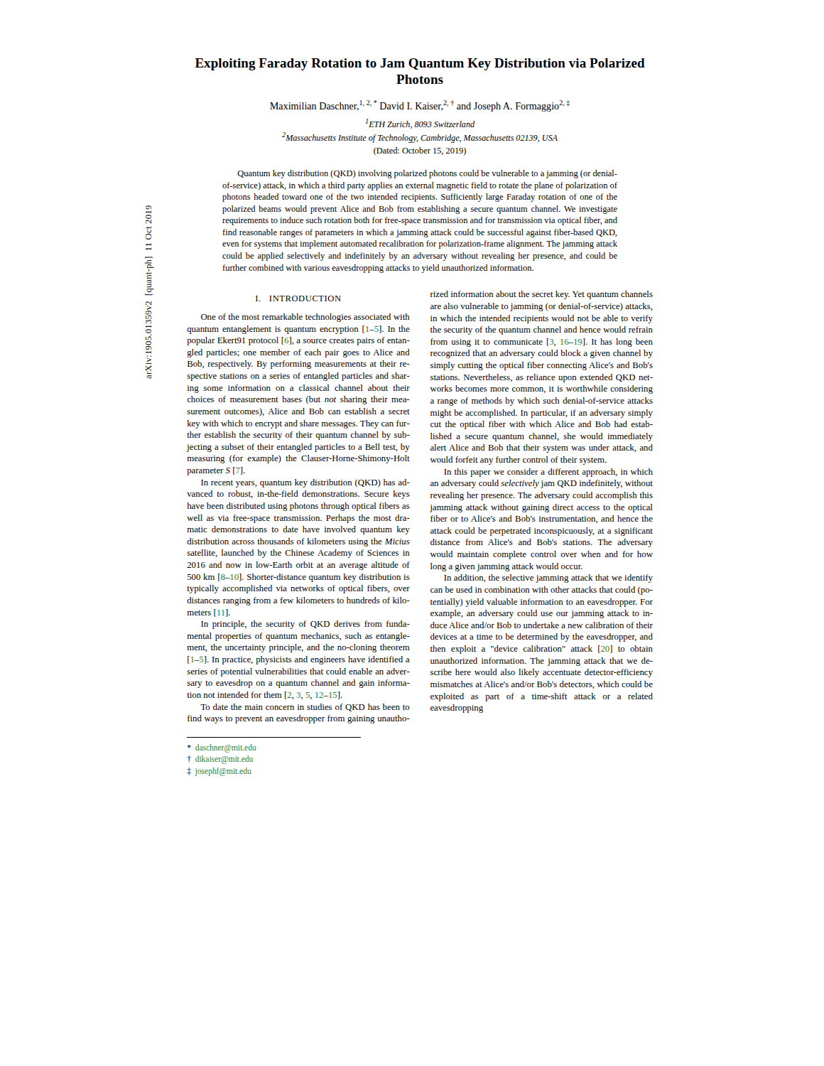arXiv:1905.01359v2 [quant-ph] 11 Oct 2019
Exploiting Faraday Rotation to Jam Quantum Key Distribution via Polarized Photons
Maximilian Daschner,1, 2, * David I. Kaiser,2, † and Joseph A. Formaggio2, ‡
1ETH Zurich, 8093 Switzerland
2Massachusetts Institute of Technology, Cambridge, Massachusetts 02139, USA
(Dated: October 15, 2019)
Quantum key distribution (QKD) involving polarized photons could be vulnerable to a jamming (or denial-of-service) attack, in which a third party applies an external magnetic field to rotate the plane of polarization of photons headed toward one of the two intended recipients. Sufficiently large Faraday rotation of one of the polarized beams would prevent Alice and Bob from establishing a secure quantum channel. We investigate requirements to induce such rotation both for free-space transmission and for transmission via optical fiber, and find reasonable ranges of parameters in which a jamming attack could be successful against fiber-based QKD, even for systems that implement automated recalibration for polarization-frame alignment. The jamming attack could be applied selectively and indefinitely by an adversary without revealing her presence, and could be further combined with various eavesdropping attacks to yield unauthorized information.
I. Introduction
One of the most remarkable technologies associated with quantum entanglement is quantum encryption [1–5]. In the popular Ekert91 protocol [6], a source creates pairs of entangled particles; one member of each pair goes to Alice and Bob, respectively. By performing measurements at their respective stations on a series of entangled particles and sharing some information on a classical channel about their choices of measurement bases (but not sharing their measurement outcomes), Alice and Bob can establish a secret key with which to encrypt and share messages. They can further establish the security of their quantum channel by subjecting a subset of their entangled particles to a Bell test, by measuring (for example) the Clauser-Horne-Shimony-Holt parameter S [7].
In recent years, quantum key distribution (QKD) has advanced to robust, in-the-field demonstrations. Secure keys have been distributed using photons through optical fibers as well as via free-space transmission. Perhaps the most dramatic demonstrations to date have involved quantum key distribution across thousands of kilometers using the Micius satellite, launched by the Chinese Academy of Sciences in 2016 and now in low-Earth orbit at an average altitude of 500 km [8–10]. Shorter-distance quantum key distribution is typically accomplished via networks of optical fibers, over distances ranging from a few kilometers to hundreds of kilometers [11].
In principle, the security of QKD derives from fundamental properties of quantum mechanics, such as entanglement, the uncertainty principle, and the no-cloning theorem [1–5]. In practice, physicists and engineers have identified a series of potential vulnerabilities that could enable an adversary to eavesdrop on a quantum channel and gain information not intended for them [2, 3, 5, 12–15].
To date the main concern in studies of QKD has been to find ways to prevent an eavesdropper from gaining unauthorized information about the secret key. Yet quantum channels are also vulnerable to jamming (or denial-of-service) attacks, in which the intended recipients would not be able to verify the security of the quantum channel and hence would refrain from using it to communicate [3, 16–19]. It has long been recognized that an adversary could block a given channel by simply cutting the optical fiber connecting Alice's and Bob's stations. Nevertheless, as reliance upon extended QKD networks becomes more common, it is worthwhile considering a range of methods by which such denial-of-service attacks might be accomplished. In particular, if an adversary simply cut the optical fiber with which Alice and Bob had established a secure quantum channel, she would immediately alert Alice and Bob that their system was under attack, and would forfeit any further control of their system.
In this paper we consider a different approach, in which an adversary could selectively jam QKD indefinitely, without revealing her presence. The adversary could accomplish this jamming attack without gaining direct access to the optical fiber or to Alice's and Bob's instrumentation, and hence the attack could be perpetrated inconspicuously, at a significant distance from Alice's and Bob's stations. The adversary would maintain complete control over when and for how long a given jamming attack would occur.
In addition, the selective jamming attack that we identify can be used in combination with other attacks that could (potentially) yield valuable information to an eavesdropper. For example, an adversary could use our jamming attack to induce Alice and/or Bob to undertake a new calibration of their devices at a time to be determined by the eavesdropper, and then exploit a "device calibration" attack [20] to obtain unauthorized information. The jamming attack that we describe here would also likely accentuate detector-efficiency mismatches at Alice's and/or Bob's detectors, which could be exploited as part of a time-shift attack or a related eavesdropping
*daschner@mit.edu
†dikaiser@mit.edu
‡josephf@mit.edu